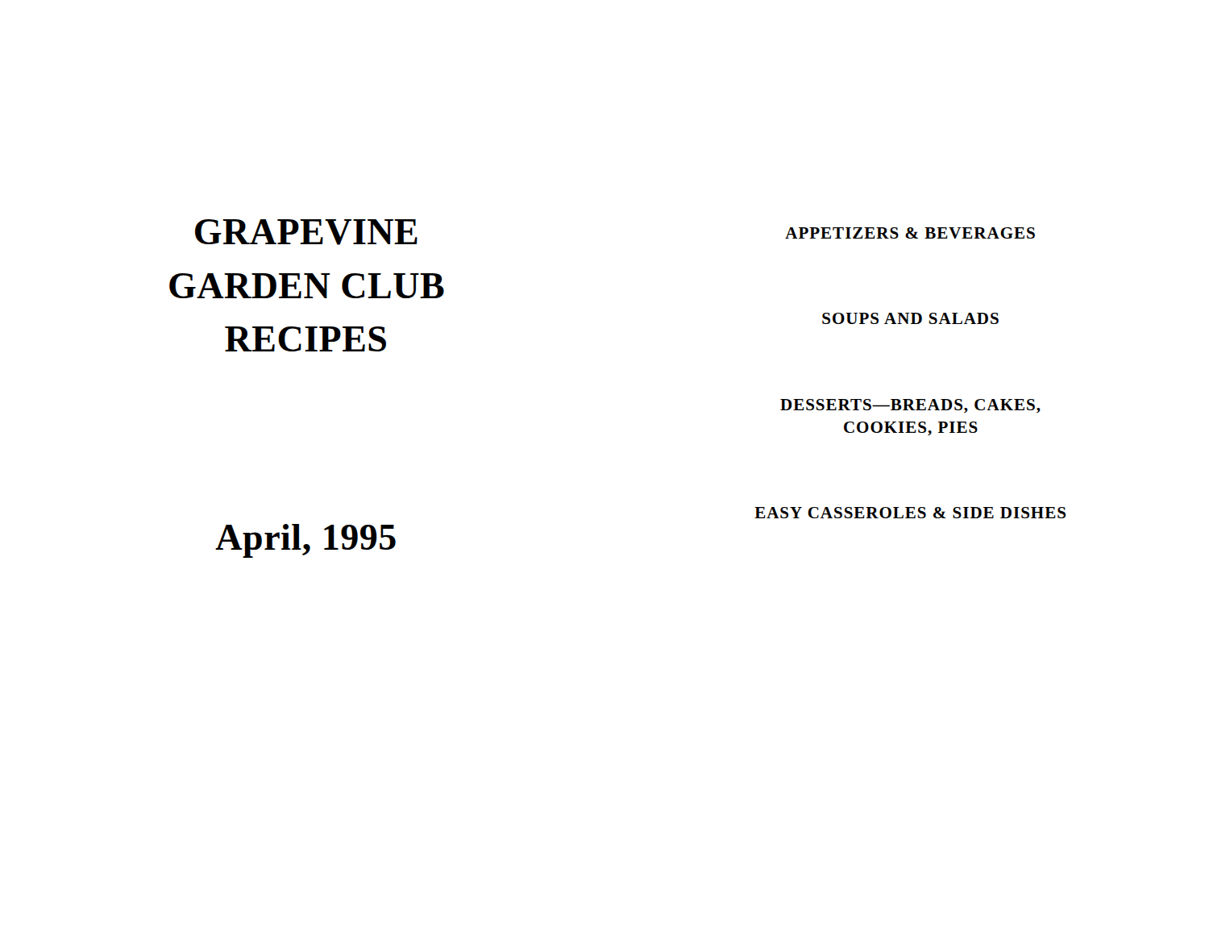GRAPEVINE
GARDEN CLUB
RECIPES
April, 1995
APPETIZERS & BEVERAGES
SOUPS AND SALADS
DESSERTS—BREADS, CAKES,
COOKIES, PIES
EASY CASSEROLES & SIDE DISHES